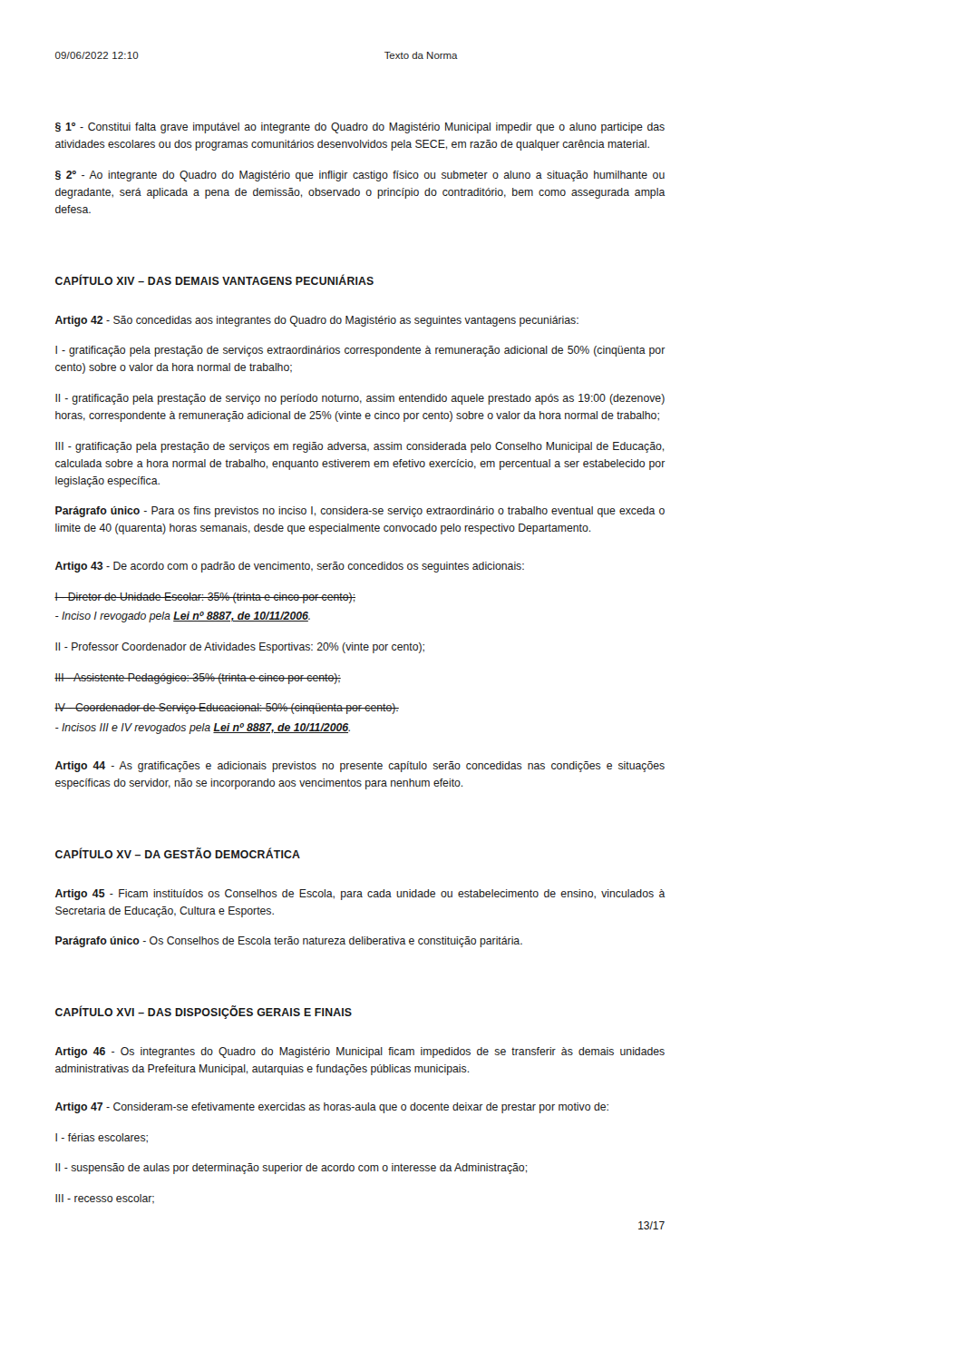09/06/2022 12:10 Texto da Norma
§ 1º - Constitui falta grave imputável ao integrante do Quadro do Magistério Municipal impedir que o aluno participe das atividades escolares ou dos programas comunitários desenvolvidos pela SECE, em razão de qualquer carência material.
§ 2º - Ao integrante do Quadro do Magistério que infligir castigo físico ou submeter o aluno a situação humilhante ou degradante, será aplicada a pena de demissão, observado o princípio do contraditório, bem como assegurada ampla defesa.
CAPÍTULO XIV – DAS DEMAIS VANTAGENS PECUNIÁRIAS
Artigo 42 - São concedidas aos integrantes do Quadro do Magistério as seguintes vantagens pecuniárias:
I - gratificação pela prestação de serviços extraordinários correspondente à remuneração adicional de 50% (cinqüenta por cento) sobre o valor da hora normal de trabalho;
II - gratificação pela prestação de serviço no período noturno, assim entendido aquele prestado após as 19:00 (dezenove) horas, correspondente à remuneração adicional de 25% (vinte e cinco por cento) sobre o valor da hora normal de trabalho;
III - gratificação pela prestação de serviços em região adversa, assim considerada pelo Conselho Municipal de Educação, calculada sobre a hora normal de trabalho, enquanto estiverem em efetivo exercício, em percentual a ser estabelecido por legislação específica.
Parágrafo único - Para os fins previstos no inciso I, considera-se serviço extraordinário o trabalho eventual que exceda o limite de 40 (quarenta) horas semanais, desde que especialmente convocado pelo respectivo Departamento.
Artigo 43 - De acordo com o padrão de vencimento, serão concedidos os seguintes adicionais:
I - Diretor de Unidade Escolar: 35% (trinta e cinco por cento);
- Inciso I revogado pela Lei nº 8887, de 10/11/2006.
II - Professor Coordenador de Atividades Esportivas: 20% (vinte por cento);
III - Assistente Pedagógico: 35% (trinta e cinco por cento);
IV - Coordenador de Serviço Educacional: 50% (cinqüenta por cento).
- Incisos III e IV revogados pela Lei nº 8887, de 10/11/2006.
Artigo 44 - As gratificações e adicionais previstos no presente capítulo serão concedidas nas condições e situações específicas do servidor, não se incorporando aos vencimentos para nenhum efeito.
CAPÍTULO XV – DA GESTÃO DEMOCRÁTICA
Artigo 45 - Ficam instituídos os Conselhos de Escola, para cada unidade ou estabelecimento de ensino, vinculados à Secretaria de Educação, Cultura e Esportes.
Parágrafo único - Os Conselhos de Escola terão natureza deliberativa e constituição paritária.
CAPÍTULO XVI – DAS DISPOSIÇÕES GERAIS E FINAIS
Artigo 46 - Os integrantes do Quadro do Magistério Municipal ficam impedidos de se transferir às demais unidades administrativas da Prefeitura Municipal, autarquias e fundações públicas municipais.
Artigo 47 - Consideram-se efetivamente exercidas as horas-aula que o docente deixar de prestar por motivo de:
I - férias escolares;
II - suspensão de aulas por determinação superior de acordo com o interesse da Administração;
III - recesso escolar;
13/17